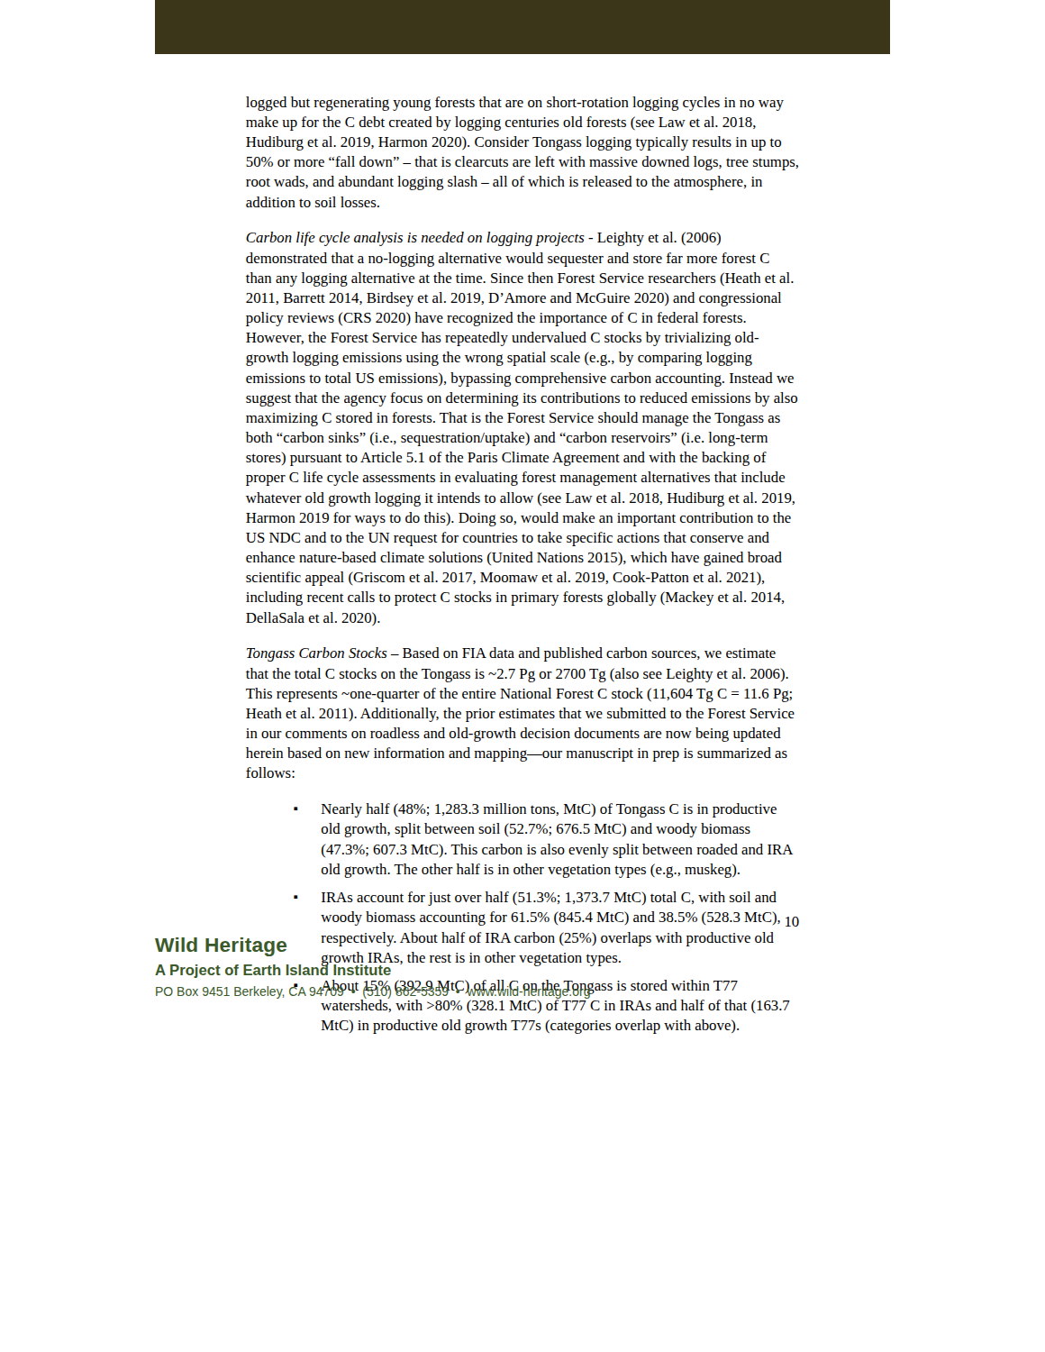logged but regenerating young forests that are on short-rotation logging cycles in no way make up for the C debt created by logging centuries old forests (see Law et al. 2018, Hudiburg et al. 2019, Harmon 2020). Consider Tongass logging typically results in up to 50% or more “fall down” – that is clearcuts are left with massive downed logs, tree stumps, root wads, and abundant logging slash – all of which is released to the atmosphere, in addition to soil losses.
Carbon life cycle analysis is needed on logging projects - Leighty et al. (2006) demonstrated that a no-logging alternative would sequester and store far more forest C than any logging alternative at the time. Since then Forest Service researchers (Heath et al. 2011, Barrett 2014, Birdsey et al. 2019, D’Amore and McGuire 2020) and congressional policy reviews (CRS 2020) have recognized the importance of C in federal forests. However, the Forest Service has repeatedly undervalued C stocks by trivializing old-growth logging emissions using the wrong spatial scale (e.g., by comparing logging emissions to total US emissions), bypassing comprehensive carbon accounting. Instead we suggest that the agency focus on determining its contributions to reduced emissions by also maximizing C stored in forests. That is the Forest Service should manage the Tongass as both “carbon sinks” (i.e., sequestration/uptake) and “carbon reservoirs” (i.e. long-term stores) pursuant to Article 5.1 of the Paris Climate Agreement and with the backing of proper C life cycle assessments in evaluating forest management alternatives that include whatever old growth logging it intends to allow (see Law et al. 2018, Hudiburg et al. 2019, Harmon 2019 for ways to do this). Doing so, would make an important contribution to the US NDC and to the UN request for countries to take specific actions that conserve and enhance nature-based climate solutions (United Nations 2015), which have gained broad scientific appeal (Griscom et al. 2017, Moomaw et al. 2019, Cook-Patton et al. 2021), including recent calls to protect C stocks in primary forests globally (Mackey et al. 2014, DellaSala et al. 2020).
Tongass Carbon Stocks – Based on FIA data and published carbon sources, we estimate that the total C stocks on the Tongass is ~2.7 Pg or 2700 Tg (also see Leighty et al. 2006). This represents ~one-quarter of the entire National Forest C stock (11,604 Tg C = 11.6 Pg; Heath et al. 2011). Additionally, the prior estimates that we submitted to the Forest Service in our comments on roadless and old-growth decision documents are now being updated herein based on new information and mapping—our manuscript in prep is summarized as follows:
Nearly half (48%; 1,283.3 million tons, MtC) of Tongass C is in productive old growth, split between soil (52.7%; 676.5 MtC) and woody biomass (47.3%; 607.3 MtC). This carbon is also evenly split between roaded and IRA old growth. The other half is in other vegetation types (e.g., muskeg).
IRAs account for just over half (51.3%; 1,373.7 MtC) total C, with soil and woody biomass accounting for 61.5% (845.4 MtC) and 38.5% (528.3 MtC), respectively. About half of IRA carbon (25%) overlaps with productive old growth IRAs, the rest is in other vegetation types.
About 15% (392.9 MtC) of all C on the Tongass is stored within T77 watersheds, with >80% (328.1 MtC) of T77 C in IRAs and half of that (163.7 MtC) in productive old growth T77s (categories overlap with above).
10
Wild Heritage
A Project of Earth Island Institute
PO Box 9451 Berkeley, CA 94709 • (510) 862-5359 • www.wild-heritage.org